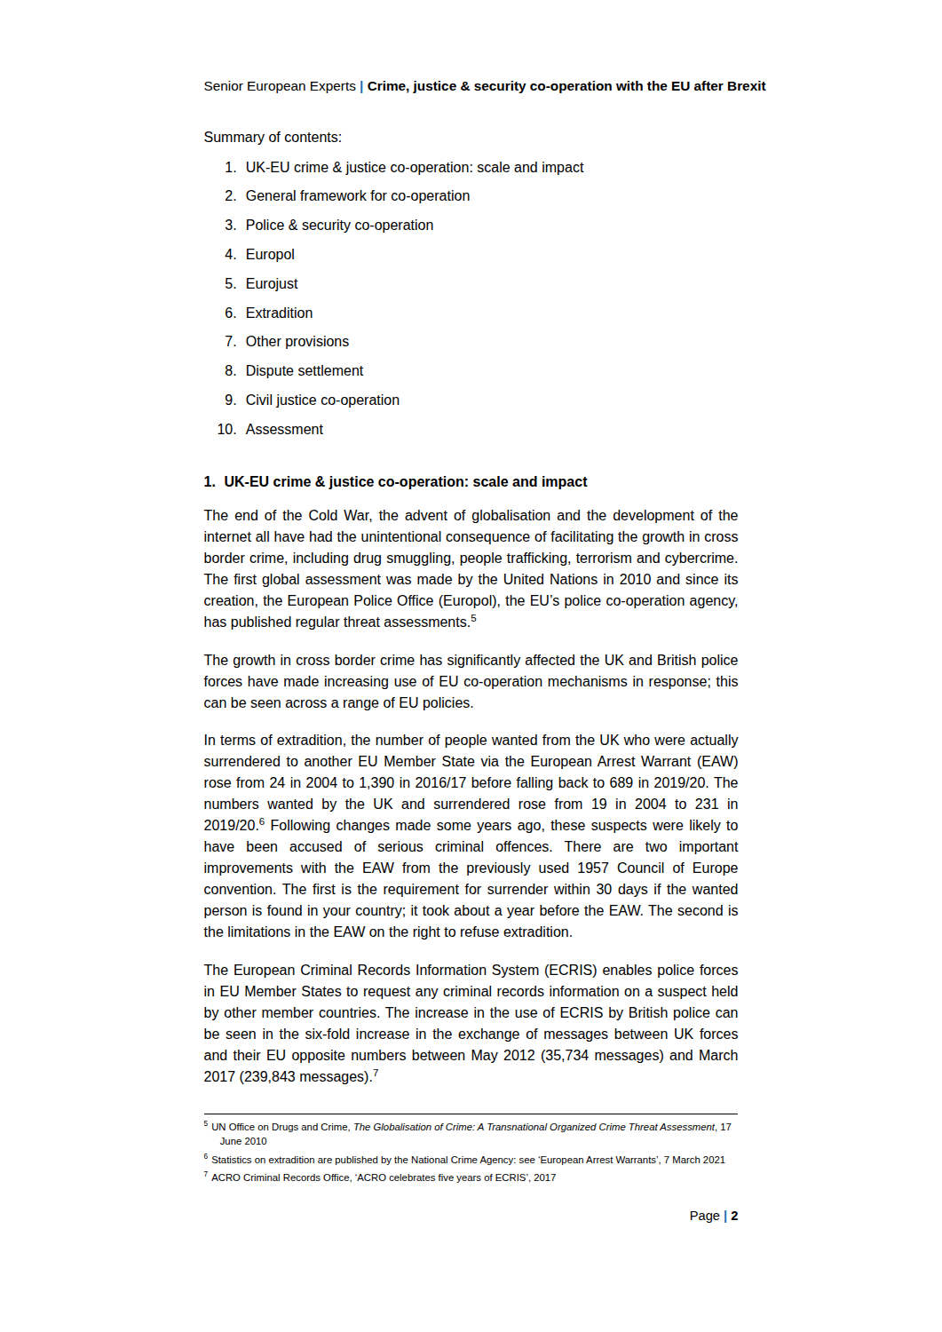Senior European Experts | Crime, justice & security co-operation with the EU after Brexit
Summary of contents:
UK-EU crime & justice co-operation: scale and impact
General framework for co-operation
Police & security co-operation
Europol
Eurojust
Extradition
Other provisions
Dispute settlement
Civil justice co-operation
Assessment
1. UK-EU crime & justice co-operation: scale and impact
The end of the Cold War, the advent of globalisation and the development of the internet all have had the unintentional consequence of facilitating the growth in cross border crime, including drug smuggling, people trafficking, terrorism and cybercrime. The first global assessment was made by the United Nations in 2010 and since its creation, the European Police Office (Europol), the EU’s police co-operation agency, has published regular threat assessments.5
The growth in cross border crime has significantly affected the UK and British police forces have made increasing use of EU co-operation mechanisms in response; this can be seen across a range of EU policies.
In terms of extradition, the number of people wanted from the UK who were actually surrendered to another EU Member State via the European Arrest Warrant (EAW) rose from 24 in 2004 to 1,390 in 2016/17 before falling back to 689 in 2019/20. The numbers wanted by the UK and surrendered rose from 19 in 2004 to 231 in 2019/20.6 Following changes made some years ago, these suspects were likely to have been accused of serious criminal offences. There are two important improvements with the EAW from the previously used 1957 Council of Europe convention. The first is the requirement for surrender within 30 days if the wanted person is found in your country; it took about a year before the EAW. The second is the limitations in the EAW on the right to refuse extradition.
The European Criminal Records Information System (ECRIS) enables police forces in EU Member States to request any criminal records information on a suspect held by other member countries. The increase in the use of ECRIS by British police can be seen in the six-fold increase in the exchange of messages between UK forces and their EU opposite numbers between May 2012 (35,734 messages) and March 2017 (239,843 messages).7
5UN Office on Drugs and Crime, The Globalisation of Crime: A Transnational Organized Crime Threat Assessment, 17 June 2010
6Statistics on extradition are published by the National Crime Agency: see ‘European Arrest Warrants’, 7 March 2021
7ACRO Criminal Records Office, ‘ACRO celebrates five years of ECRIS’, 2017
Page | 2